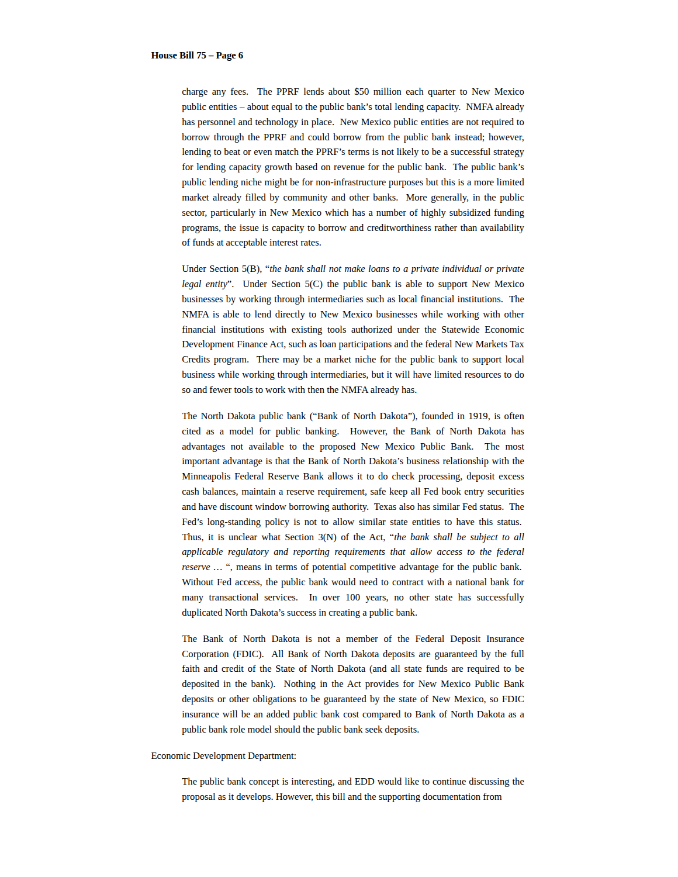House Bill 75 – Page 6
charge any fees. The PPRF lends about $50 million each quarter to New Mexico public entities – about equal to the public bank’s total lending capacity. NMFA already has personnel and technology in place. New Mexico public entities are not required to borrow through the PPRF and could borrow from the public bank instead; however, lending to beat or even match the PPRF’s terms is not likely to be a successful strategy for lending capacity growth based on revenue for the public bank. The public bank’s public lending niche might be for non-infrastructure purposes but this is a more limited market already filled by community and other banks. More generally, in the public sector, particularly in New Mexico which has a number of highly subsidized funding programs, the issue is capacity to borrow and creditworthiness rather than availability of funds at acceptable interest rates.
Under Section 5(B), “the bank shall not make loans to a private individual or private legal entity”. Under Section 5(C) the public bank is able to support New Mexico businesses by working through intermediaries such as local financial institutions. The NMFA is able to lend directly to New Mexico businesses while working with other financial institutions with existing tools authorized under the Statewide Economic Development Finance Act, such as loan participations and the federal New Markets Tax Credits program. There may be a market niche for the public bank to support local business while working through intermediaries, but it will have limited resources to do so and fewer tools to work with then the NMFA already has.
The North Dakota public bank (“Bank of North Dakota”), founded in 1919, is often cited as a model for public banking. However, the Bank of North Dakota has advantages not available to the proposed New Mexico Public Bank. The most important advantage is that the Bank of North Dakota’s business relationship with the Minneapolis Federal Reserve Bank allows it to do check processing, deposit excess cash balances, maintain a reserve requirement, safe keep all Fed book entry securities and have discount window borrowing authority. Texas also has similar Fed status. The Fed’s long-standing policy is not to allow similar state entities to have this status. Thus, it is unclear what Section 3(N) of the Act, “the bank shall be subject to all applicable regulatory and reporting requirements that allow access to the federal reserve … “, means in terms of potential competitive advantage for the public bank. Without Fed access, the public bank would need to contract with a national bank for many transactional services. In over 100 years, no other state has successfully duplicated North Dakota’s success in creating a public bank.
The Bank of North Dakota is not a member of the Federal Deposit Insurance Corporation (FDIC). All Bank of North Dakota deposits are guaranteed by the full faith and credit of the State of North Dakota (and all state funds are required to be deposited in the bank). Nothing in the Act provides for New Mexico Public Bank deposits or other obligations to be guaranteed by the state of New Mexico, so FDIC insurance will be an added public bank cost compared to Bank of North Dakota as a public bank role model should the public bank seek deposits.
Economic Development Department:
The public bank concept is interesting, and EDD would like to continue discussing the proposal as it develops. However, this bill and the supporting documentation from